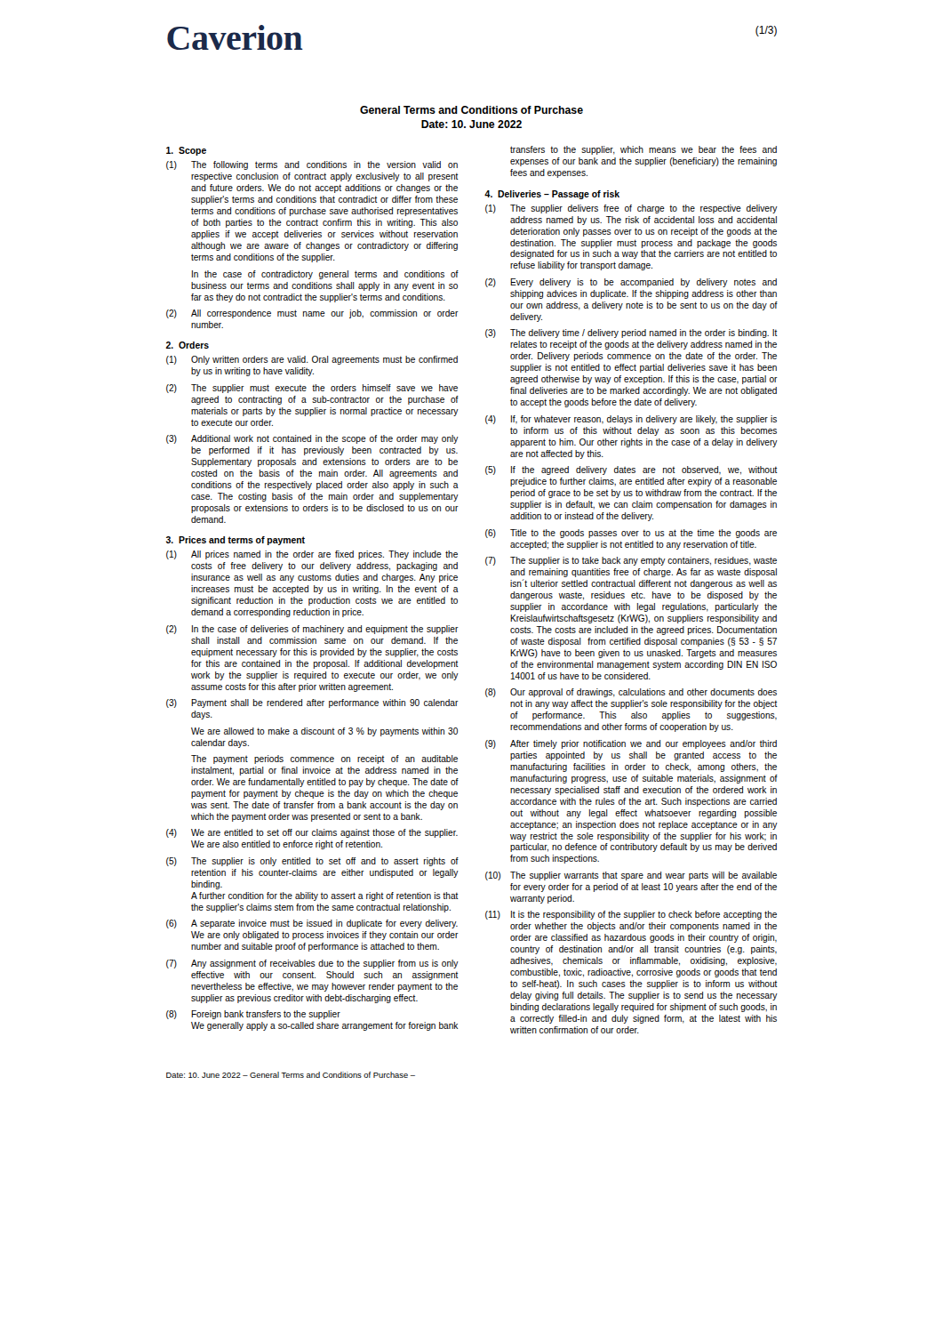Caverion
(1/3)
General Terms and Conditions of Purchase
Date: 10. June 2022
1. Scope
(1)
The following terms and conditions in the version valid on respective conclusion of contract apply exclusively to all present and future orders. We do not accept additions or changes or the supplier's terms and conditions that contradict or differ from these terms and conditions of purchase save authorised representatives of both parties to the contract confirm this in writing. This also applies if we accept deliveries or services without reservation although we are aware of changes or contradictory or differing terms and conditions of the supplier.
In the case of contradictory general terms and conditions of business our terms and conditions shall apply in any event in so far as they do not contradict the supplier's terms and conditions.
(2)
All correspondence must name our job, commission or order number.
2. Orders
(1)
Only written orders are valid. Oral agreements must be confirmed by us in writing to have validity.
(2)
The supplier must execute the orders himself save we have agreed to contracting of a sub-contractor or the purchase of materials or parts by the supplier is normal practice or necessary to execute our order.
(3)
Additional work not contained in the scope of the order may only be performed if it has previously been contracted by us. Supplementary proposals and extensions to orders are to be costed on the basis of the main order. All agreements and conditions of the respectively placed order also apply in such a case. The costing basis of the main order and supplementary proposals or extensions to orders is to be disclosed to us on our demand.
3. Prices and terms of payment
(1)
All prices named in the order are fixed prices. They include the costs of free delivery to our delivery address, packaging and insurance as well as any customs duties and charges. Any price increases must be accepted by us in writing. In the event of a significant reduction in the production costs we are entitled to demand a corresponding reduction in price.
(2)
In the case of deliveries of machinery and equipment the supplier shall install and commission same on our demand. If the equipment necessary for this is provided by the supplier, the costs for this are contained in the proposal. If additional development work by the supplier is required to execute our order, we only assume costs for this after prior written agreement.
(3)
Payment shall be rendered after performance within 90 calendar days.
We are allowed to make a discount of 3 % by payments within 30 calendar days.
The payment periods commence on receipt of an auditable instalment, partial or final invoice at the address named in the order. We are fundamentally entitled to pay by cheque. The date of payment for payment by cheque is the day on which the cheque was sent. The date of transfer from a bank account is the day on which the payment order was presented or sent to a bank.
(4)
We are entitled to set off our claims against those of the supplier. We are also entitled to enforce right of retention.
(5)
The supplier is only entitled to set off and to assert rights of retention if his counter-claims are either undisputed or legally binding.
A further condition for the ability to assert a right of retention is that the supplier's claims stem from the same contractual relationship.
(6)
A separate invoice must be issued in duplicate for every delivery. We are only obligated to process invoices if they contain our order number and suitable proof of performance is attached to them.
(7)
Any assignment of receivables due to the supplier from us is only effective with our consent. Should such an assignment nevertheless be effective, we may however render payment to the supplier as previous creditor with debt-discharging effect.
(8)
Foreign bank transfers to the supplier
We generally apply a so-called share arrangement for foreign bank transfers to the supplier, which means we bear the fees and expenses of our bank and the supplier (beneficiary) the remaining fees and expenses.
4. Deliveries – Passage of risk
(1)
The supplier delivers free of charge to the respective delivery address named by us. The risk of accidental loss and accidental deterioration only passes over to us on receipt of the goods at the destination. The supplier must process and package the goods designated for us in such a way that the carriers are not entitled to refuse liability for transport damage.
(2)
Every delivery is to be accompanied by delivery notes and shipping advices in duplicate. If the shipping address is other than our own address, a delivery note is to be sent to us on the day of delivery.
(3)
The delivery time / delivery period named in the order is binding. It relates to receipt of the goods at the delivery address named in the order. Delivery periods commence on the date of the order. The supplier is not entitled to effect partial deliveries save it has been agreed otherwise by way of exception. If this is the case, partial or final deliveries are to be marked accordingly. We are not obligated to accept the goods before the date of delivery.
(4)
If, for whatever reason, delays in delivery are likely, the supplier is to inform us of this without delay as soon as this becomes apparent to him. Our other rights in the case of a delay in delivery are not affected by this.
(5)
If the agreed delivery dates are not observed, we, without prejudice to further claims, are entitled after expiry of a reasonable period of grace to be set by us to withdraw from the contract. If the supplier is in default, we can claim compensation for damages in addition to or instead of the delivery.
(6)
Title to the goods passes over to us at the time the goods are accepted; the supplier is not entitled to any reservation of title.
(7)
The supplier is to take back any empty containers, residues, waste and remaining quantities free of charge. As far as waste disposal isn´t ulterior settled contractual different not dangerous as well as dangerous waste, residues etc. have to be disposed by the supplier in accordance with legal regulations, particularly the Kreislaufwirtschaftsgesetz (KrWG), on suppliers responsibility and costs. The costs are included in the agreed prices. Documentation of waste disposal from certified disposal companies (§ 53 - § 57 KrWG) have to been given to us unasked. Targets and measures of the environmental management system according DIN EN ISO 14001 of us have to be considered.
(8)
Our approval of drawings, calculations and other documents does not in any way affect the supplier's sole responsibility for the object of performance. This also applies to suggestions, recommendations and other forms of cooperation by us.
(9)
After timely prior notification we and our employees and/or third parties appointed by us shall be granted access to the manufacturing facilities in order to check, among others, the manufacturing progress, use of suitable materials, assignment of necessary specialised staff and execution of the ordered work in accordance with the rules of the art. Such inspections are carried out without any legal effect whatsoever regarding possible acceptance; an inspection does not replace acceptance or in any way restrict the sole responsibility of the supplier for his work; in particular, no defence of contributory default by us may be derived from such inspections.
(10)
The supplier warrants that spare and wear parts will be available for every order for a period of at least 10 years after the end of the warranty period.
(11)
It is the responsibility of the supplier to check before accepting the order whether the objects and/or their components named in the order are classified as hazardous goods in their country of origin, country of destination and/or all transit countries (e.g. paints, adhesives, chemicals or inflammable, oxidising, explosive, combustible, toxic, radioactive, corrosive goods or goods that tend to self-heat). In such cases the supplier is to inform us without delay giving full details. The supplier is to send us the necessary binding declarations legally required for shipment of such goods, in a correctly filled-in and duly signed form, at the latest with his written confirmation of our order.
Date: 10. June 2022 – General Terms and Conditions of Purchase –